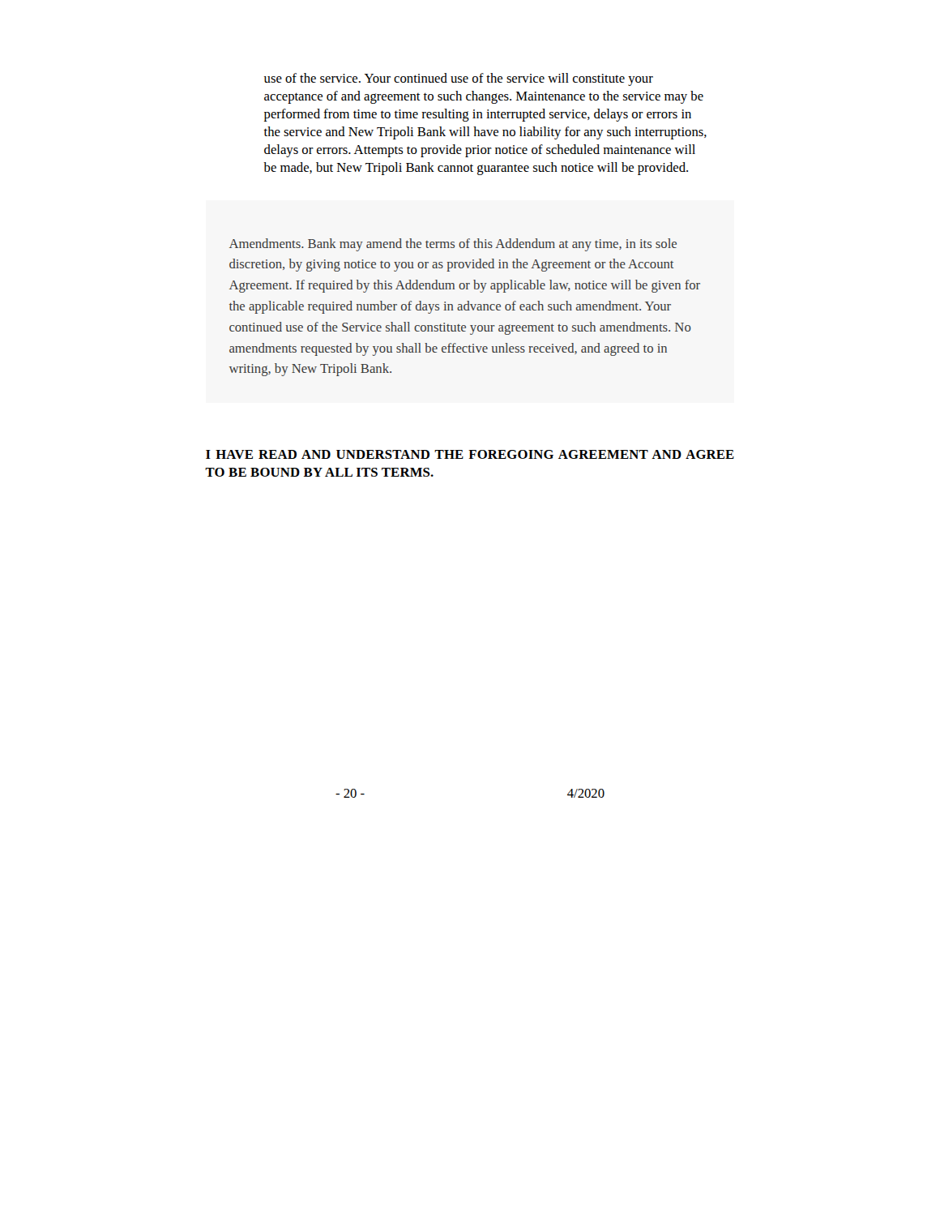use of the service. Your continued use of the service will constitute your acceptance of and agreement to such changes. Maintenance to the service may be performed from time to time resulting in interrupted service, delays or errors in the service and New Tripoli Bank will have no liability for any such interruptions, delays or errors. Attempts to provide prior notice of scheduled maintenance will be made, but New Tripoli Bank cannot guarantee such notice will be provided.
Amendments. Bank may amend the terms of this Addendum at any time, in its sole discretion, by giving notice to you or as provided in the Agreement or the Account Agreement. If required by this Addendum or by applicable law, notice will be given for the applicable required number of days in advance of each such amendment. Your continued use of the Service shall constitute your agreement to such amendments. No amendments requested by you shall be effective unless received, and agreed to in writing, by New Tripoli Bank.
I HAVE READ AND UNDERSTAND THE FOREGOING AGREEMENT AND AGREE TO BE BOUND BY ALL ITS TERMS.
- 20 - 4/2020